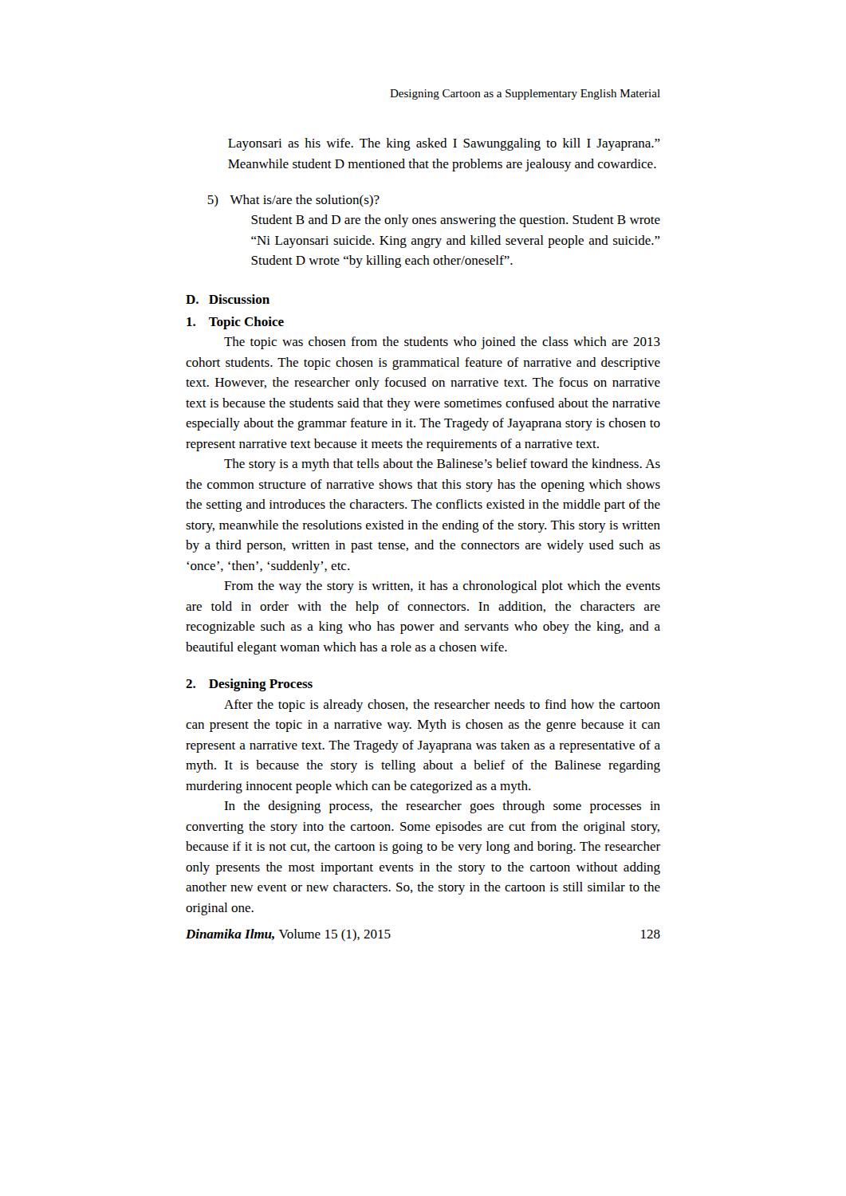Designing Cartoon as a Supplementary English Material
Layonsari as his wife. The king asked I Sawunggaling to kill I Jayaprana.” Meanwhile student D mentioned that the problems are jealousy and cowardice.
5)
What is/are the solution(s)?
Student B and D are the only ones answering the question. Student B wrote “Ni Layonsari suicide. King angry and killed several people and suicide.” Student D wrote “by killing each other/oneself”.
D. Discussion
1. Topic Choice
The topic was chosen from the students who joined the class which are 2013 cohort students. The topic chosen is grammatical feature of narrative and descriptive text. However, the researcher only focused on narrative text. The focus on narrative text is because the students said that they were sometimes confused about the narrative especially about the grammar feature in it. The Tragedy of Jayaprana story is chosen to represent narrative text because it meets the requirements of a narrative text.
The story is a myth that tells about the Balinese’s belief toward the kindness. As the common structure of narrative shows that this story has the opening which shows the setting and introduces the characters. The conflicts existed in the middle part of the story, meanwhile the resolutions existed in the ending of the story. This story is written by a third person, written in past tense, and the connectors are widely used such as ‘once’, ‘then’, ‘suddenly’, etc.
From the way the story is written, it has a chronological plot which the events are told in order with the help of connectors. In addition, the characters are recognizable such as a king who has power and servants who obey the king, and a beautiful elegant woman which has a role as a chosen wife.
2. Designing Process
After the topic is already chosen, the researcher needs to find how the cartoon can present the topic in a narrative way. Myth is chosen as the genre because it can represent a narrative text. The Tragedy of Jayaprana was taken as a representative of a myth. It is because the story is telling about a belief of the Balinese regarding murdering innocent people which can be categorized as a myth.
In the designing process, the researcher goes through some processes in converting the story into the cartoon. Some episodes are cut from the original story, because if it is not cut, the cartoon is going to be very long and boring. The researcher only presents the most important events in the story to the cartoon without adding another new event or new characters. So, the story in the cartoon is still similar to the original one.
Dinamika Ilmu, Volume 15 (1), 2015
128